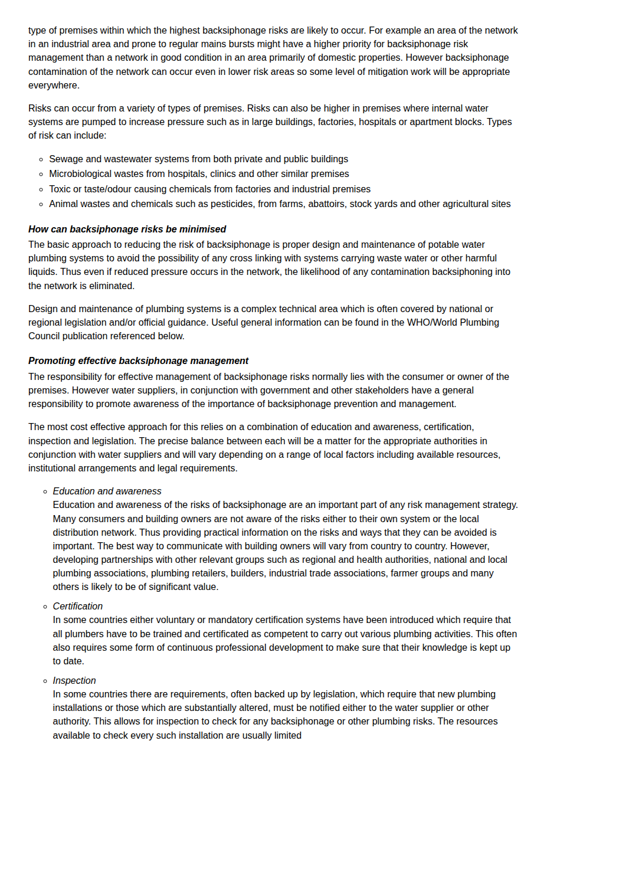type of premises within which the highest backsiphonage risks are likely to occur. For example an area of the network in an industrial area and prone to regular mains bursts might have a higher priority for backsiphonage risk management than a network in good condition in an area primarily of domestic properties. However backsiphonage contamination of the network can occur even in lower risk areas so some level of mitigation work will be appropriate everywhere.
Risks can occur from a variety of types of premises. Risks can also be higher in premises where internal water systems are pumped to increase pressure such as in large buildings, factories, hospitals or apartment blocks. Types of risk can include:
Sewage and wastewater systems from both private and public buildings
Microbiological wastes from hospitals, clinics and other similar premises
Toxic or taste/odour causing chemicals from factories and industrial premises
Animal wastes and chemicals such as pesticides, from farms, abattoirs, stock yards and other agricultural sites
How can backsiphonage risks be minimised
The basic approach to reducing the risk of backsiphonage is proper design and maintenance of potable water plumbing systems to avoid the possibility of any cross linking with systems carrying waste water or other harmful liquids. Thus even if reduced pressure occurs in the network, the likelihood of any contamination backsiphoning into the network is eliminated.
Design and maintenance of plumbing systems is a complex technical area which is often covered by national or regional legislation and/or official guidance. Useful general information can be found in the WHO/World Plumbing Council publication referenced below.
Promoting effective backsiphonage management
The responsibility for effective management of backsiphonage risks normally lies with the consumer or owner of the premises. However water suppliers, in conjunction with government and other stakeholders have a general responsibility to promote awareness of the importance of backsiphonage prevention and management.
The most cost effective approach for this relies on a combination of education and awareness, certification, inspection and legislation. The precise balance between each will be a matter for the appropriate authorities in conjunction with water suppliers and will vary depending on a range of local factors including available resources, institutional arrangements and legal requirements.
Education and awareness
Education and awareness of the risks of backsiphonage are an important part of any risk management strategy. Many consumers and building owners are not aware of the risks either to their own system or the local distribution network. Thus providing practical information on the risks and ways that they can be avoided is important. The best way to communicate with building owners will vary from country to country. However, developing partnerships with other relevant groups such as regional and health authorities, national and local plumbing associations, plumbing retailers, builders, industrial trade associations, farmer groups and many others is likely to be of significant value.
Certification
In some countries either voluntary or mandatory certification systems have been introduced which require that all plumbers have to be trained and certificated as competent to carry out various plumbing activities. This often also requires some form of continuous professional development to make sure that their knowledge is kept up to date.
Inspection
In some countries there are requirements, often backed up by legislation, which require that new plumbing installations or those which are substantially altered, must be notified either to the water supplier or other authority. This allows for inspection to check for any backsiphonage or other plumbing risks. The resources available to check every such installation are usually limited